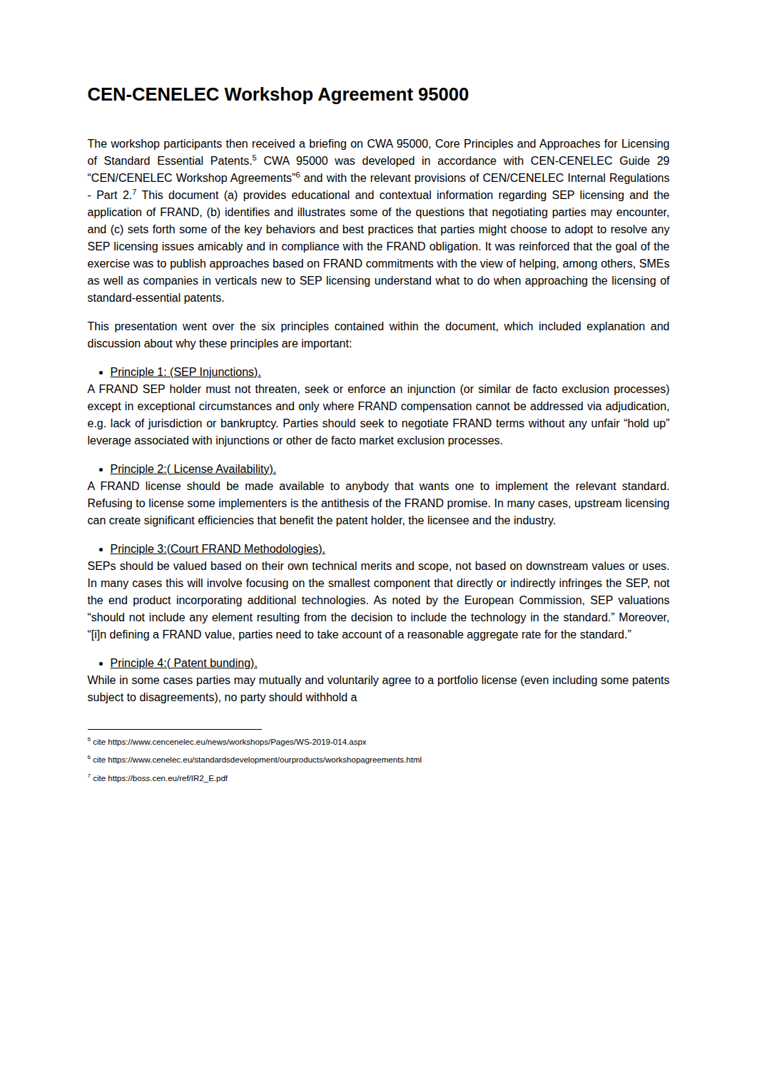CEN-CENELEC Workshop Agreement 95000
The workshop participants then received a briefing on CWA 95000, Core Principles and Approaches for Licensing of Standard Essential Patents.5 CWA 95000 was developed in accordance with CEN-CENELEC Guide 29 “CEN/CENELEC Workshop Agreements”6 and with the relevant provisions of CEN/CENELEC Internal Regulations - Part 2.7 This document (a) provides educational and contextual information regarding SEP licensing and the application of FRAND, (b) identifies and illustrates some of the questions that negotiating parties may encounter, and (c) sets forth some of the key behaviors and best practices that parties might choose to adopt to resolve any SEP licensing issues amicably and in compliance with the FRAND obligation. It was reinforced that the goal of the exercise was to publish approaches based on FRAND commitments with the view of helping, among others, SMEs as well as companies in verticals new to SEP licensing understand what to do when approaching the licensing of standard-essential patents.
This presentation went over the six principles contained within the document, which included explanation and discussion about why these principles are important:
Principle 1: (SEP Injunctions).
A FRAND SEP holder must not threaten, seek or enforce an injunction (or similar de facto exclusion processes) except in exceptional circumstances and only where FRAND compensation cannot be addressed via adjudication, e.g. lack of jurisdiction or bankruptcy. Parties should seek to negotiate FRAND terms without any unfair “hold up” leverage associated with injunctions or other de facto market exclusion processes.
Principle 2:( License Availability).
A FRAND license should be made available to anybody that wants one to implement the relevant standard. Refusing to license some implementers is the antithesis of the FRAND promise. In many cases, upstream licensing can create significant efficiencies that benefit the patent holder, the licensee and the industry.
Principle 3:(Court FRAND Methodologies).
SEPs should be valued based on their own technical merits and scope, not based on downstream values or uses. In many cases this will involve focusing on the smallest component that directly or indirectly infringes the SEP, not the end product incorporating additional technologies. As noted by the European Commission, SEP valuations “should not include any element resulting from the decision to include the technology in the standard.” Moreover, “[i]n defining a FRAND value, parties need to take account of a reasonable aggregate rate for the standard.”
Principle 4:( Patent bunding).
While in some cases parties may mutually and voluntarily agree to a portfolio license (even including some patents subject to disagreements), no party should withhold a
5 cite https://www.cencenelec.eu/news/workshops/Pages/WS-2019-014.aspx
6 cite https://www.cenelec.eu/standardsdevelopment/ourproducts/workshopagreements.html
7 cite https://boss.cen.eu/ref/IR2_E.pdf